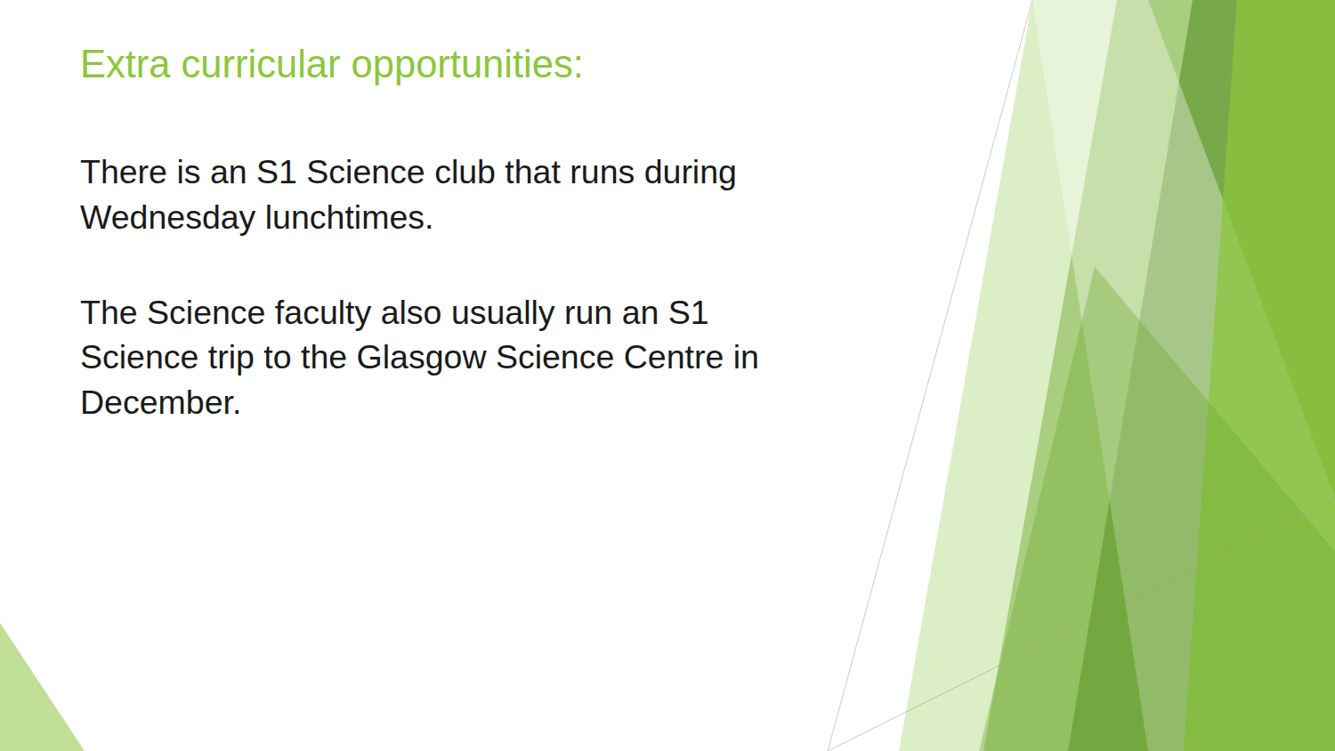Extra curricular opportunities:
There is an S1 Science club that runs during Wednesday lunchtimes.
The Science faculty also usually run an S1 Science trip to the Glasgow Science Centre in December.